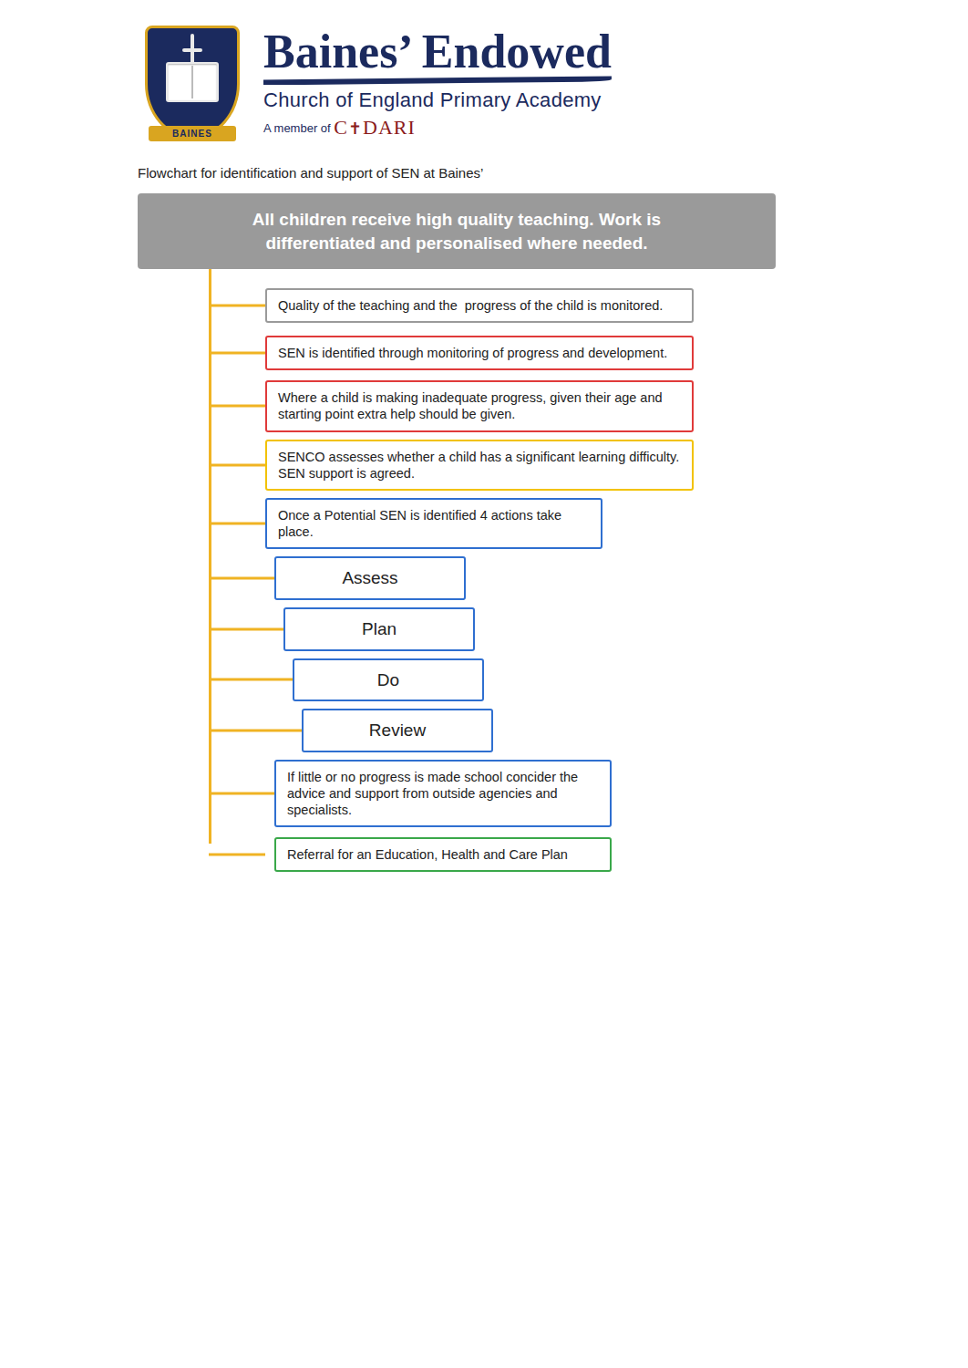BAINES
Baines’ Endowed
Church of England Primary Academy
A member of C✝DARI
Flowchart for identification and support of SEN at Baines’
All children receive high quality teaching. Work is
differentiated and personalised where needed.
Quality of the teaching and the progress of the child is monitored.
SEN is identified through monitoring of progress and development.
Where a child is making inadequate progress, given their age and starting point extra help should be given.
SENCO assesses whether a child has a significant learning difficulty. SEN support is agreed.
Once a Potential SEN is identified 4 actions take place.
Assess
Plan
Do
Review
If little or no progress is made school concider the advice and support from outside agencies and specialists.
Referral for an Education, Health and Care Plan